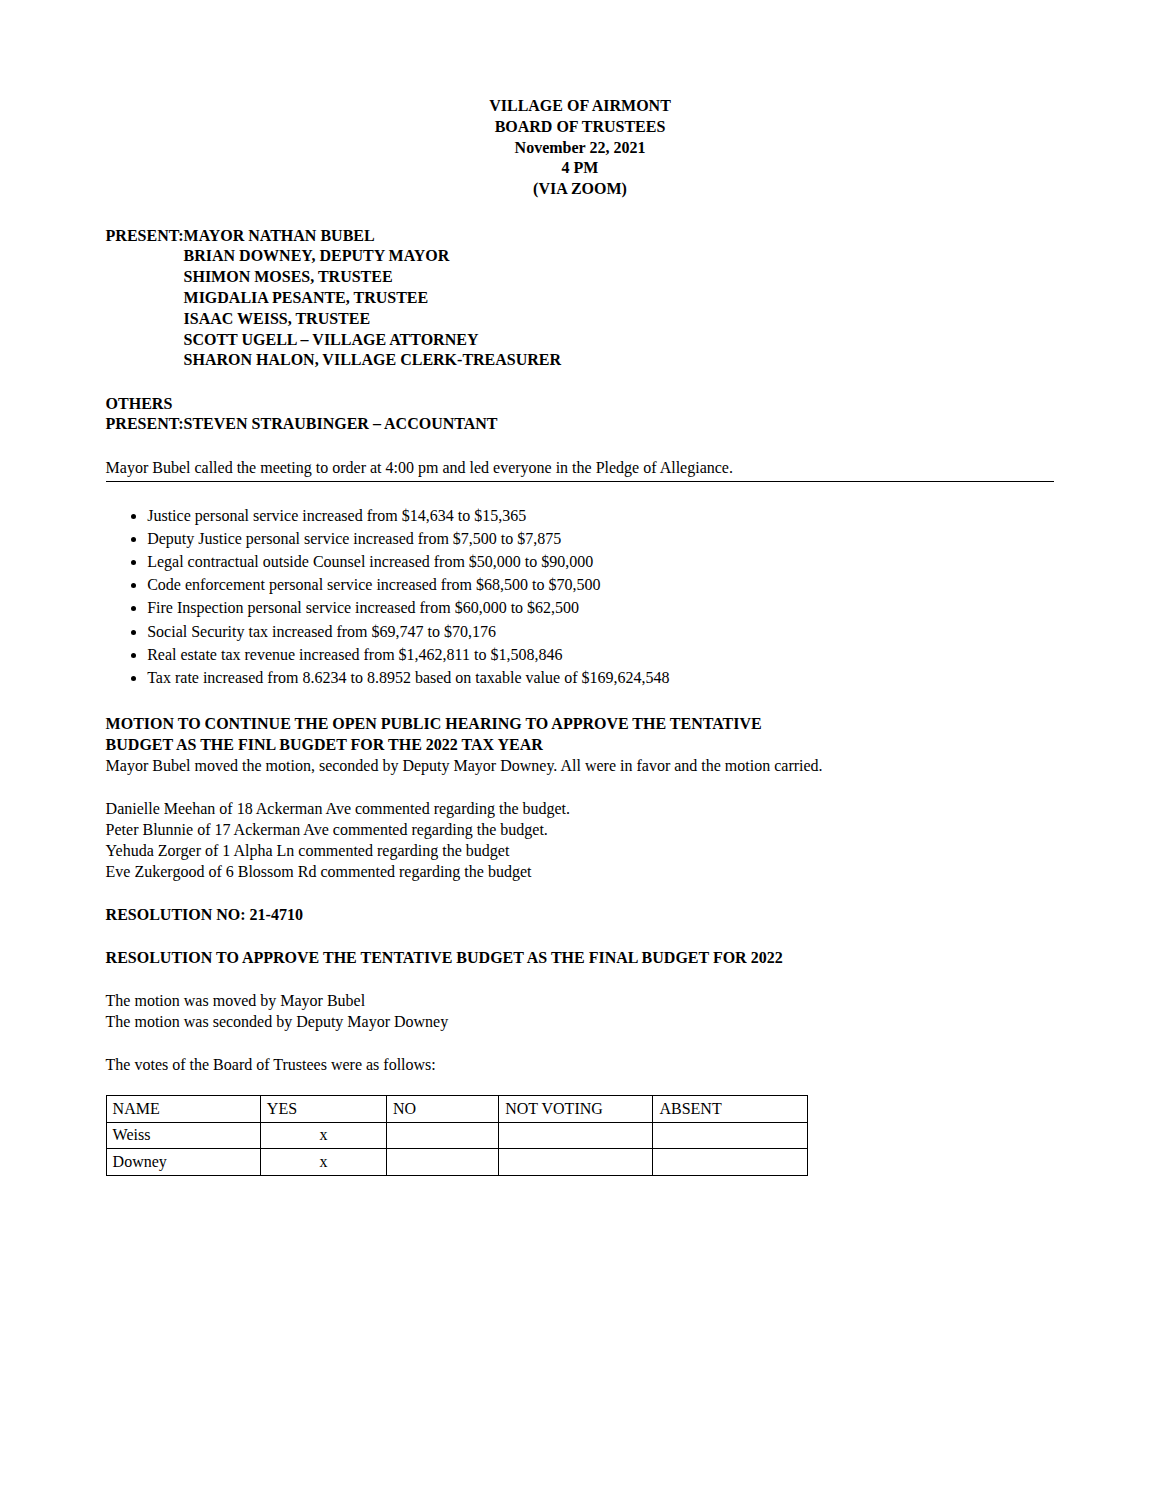VILLAGE OF AIRMONT
BOARD OF TRUSTEES
November 22, 2021
4 PM
(VIA ZOOM)
| PRESENT: | MAYOR NATHAN BUBEL BRIAN DOWNEY, DEPUTY MAYOR SHIMON MOSES, TRUSTEE MIGDALIA PESANTE, TRUSTEE ISAAC WEISS, TRUSTEE SCOTT UGELL – VILLAGE ATTORNEY SHARON HALON, VILLAGE CLERK-TREASURER |
| OTHERS PRESENT: | STEVEN STRAUBINGER – ACCOUNTANT |
Mayor Bubel called the meeting to order at 4:00 pm and led everyone in the Pledge of Allegiance.
Justice personal service increased from $14,634 to $15,365
Deputy Justice personal service increased from $7,500 to $7,875
Legal contractual outside Counsel increased from $50,000 to $90,000
Code enforcement personal service increased from $68,500 to $70,500
Fire Inspection personal service increased from $60,000 to $62,500
Social Security tax increased from $69,747 to $70,176
Real estate tax revenue increased from $1,462,811 to $1,508,846
Tax rate increased from 8.6234 to 8.8952 based on taxable value of $169,624,548
MOTION TO CONTINUE THE OPEN PUBLIC HEARING TO APPROVE THE TENTATIVE
BUDGET AS THE FINL BUGDET FOR THE 2022 TAX YEAR
Mayor Bubel moved the motion, seconded by Deputy Mayor Downey. All were in favor and the motion carried.
Danielle Meehan of 18 Ackerman Ave commented regarding the budget.
Peter Blunnie of 17 Ackerman Ave commented regarding the budget.
Yehuda Zorger of 1 Alpha Ln commented regarding the budget
Eve Zukergood of 6 Blossom Rd commented regarding the budget
RESOLUTION NO: 21-4710
RESOLUTION TO APPROVE THE TENTATIVE BUDGET AS THE FINAL BUDGET FOR 2022
The motion was moved by Mayor Bubel
The motion was seconded by Deputy Mayor Downey
The votes of the Board of Trustees were as follows:
| NAME | YES | NO | NOT VOTING | ABSENT |
| --- | --- | --- | --- | --- |
| Weiss | x | | | |
| Downey | x | | | |